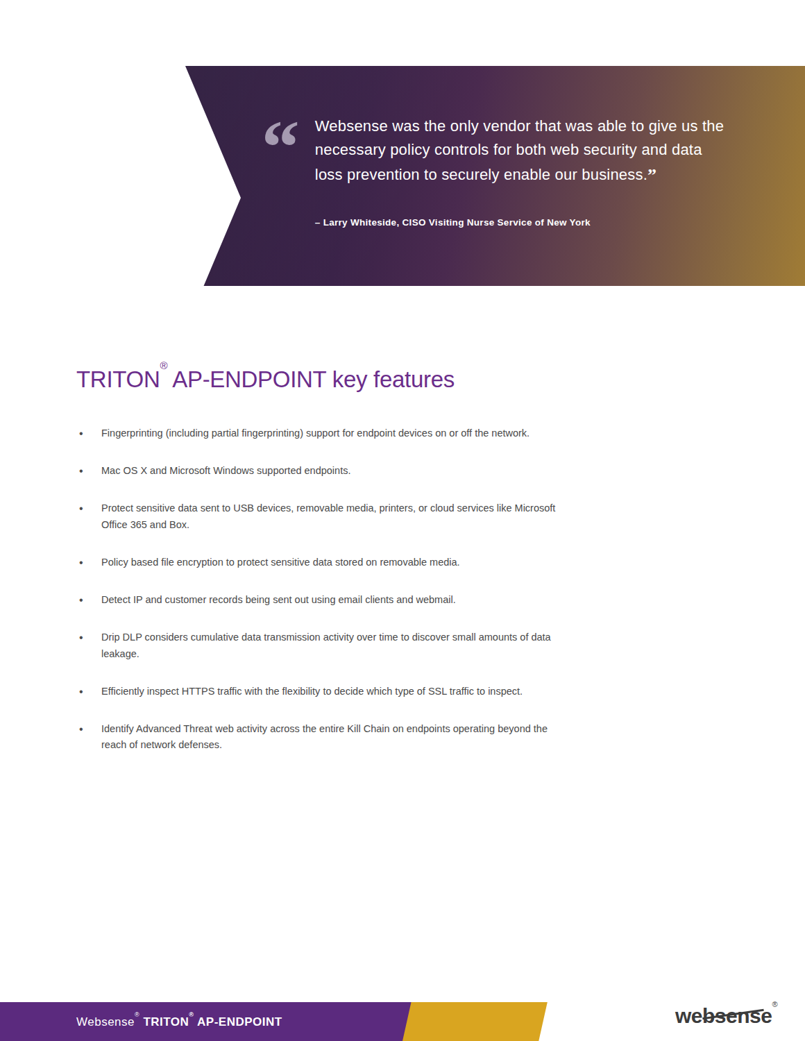“
Websense was the only vendor that was able to give us the necessary policy controls for both web security and data loss prevention to securely enable our business.”
– Larry Whiteside, CISO Visiting Nurse Service of New York
TRITON® AP-ENDPOINT key features
Fingerprinting (including partial fingerprinting) support for endpoint devices on or off the network.
Mac OS X and Microsoft Windows supported endpoints.
Protect sensitive data sent to USB devices, removable media, printers, or cloud services like Microsoft Office 365 and Box.
Policy based file encryption to protect sensitive data stored on removable media.
Detect IP and customer records being sent out using email clients and webmail.
Drip DLP considers cumulative data transmission activity over time to discover small amounts of data leakage.
Efficiently inspect HTTPS traffic with the flexibility to decide which type of SSL traffic to inspect.
Identify Advanced Threat web activity across the entire Kill Chain on endpoints operating beyond the reach of network defenses.
Websense® TRITON® AP-ENDPOINT
websense®